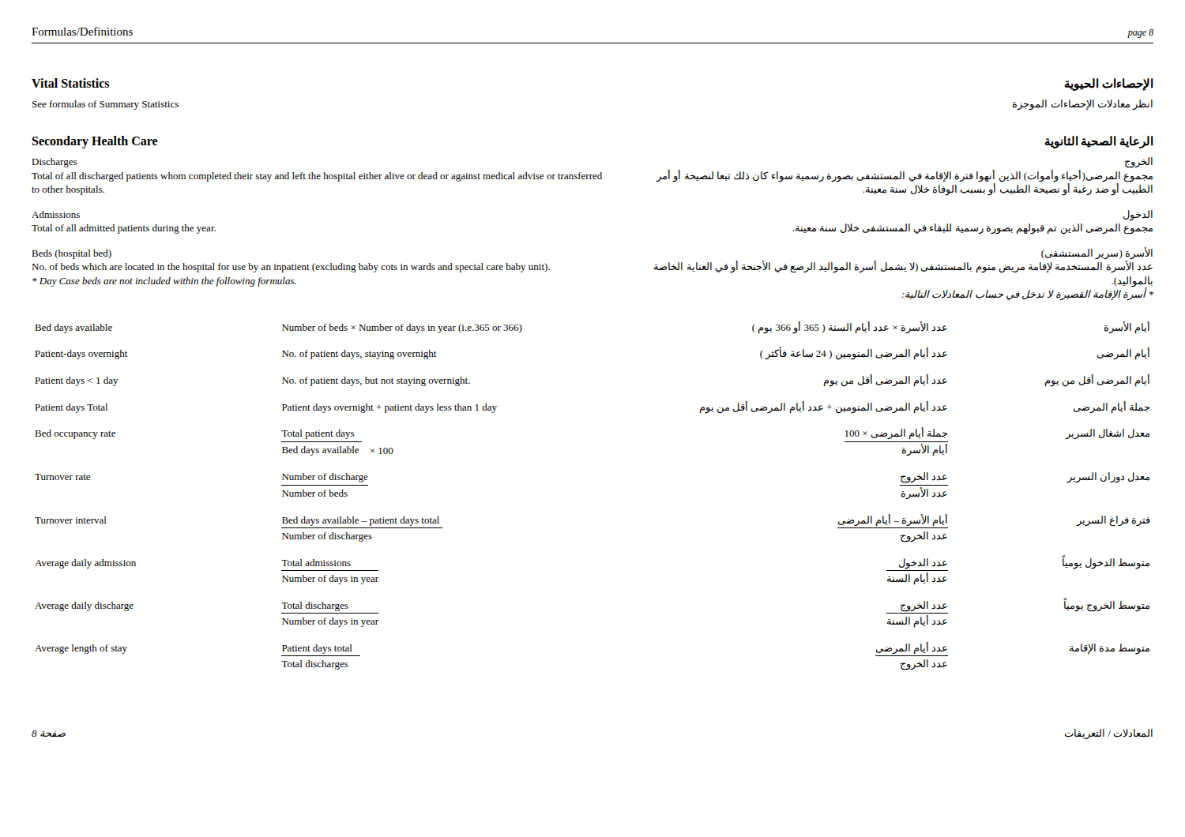Formulas/Definitions
page 8
Vital Statistics
الإحصاءات الحيوية
See formulas of Summary Statistics
انظر معادلات الإحصاءات الموجزة
Secondary Health Care
الرعاية الصحية الثانوية
Discharges
Total of all discharged patients whom completed their stay and left the hospital either alive or dead or against medical advise or transferred to other hospitals.
الخروج
مجموع المرضى(أحياء وأموات) الذين أنهوا فترة الإقامة في المستشفى بصورة رسمية سواء كان ذلك تبعا لنصيحة أو أمر الطبيب أو ضد رغبة أو نصيحة الطبيب أو بسبب الوفاة خلال سنة معينة.
Admissions
Total of all admitted patients during the year.
الدخول
مجموع المرضى الذين تم قبولهم بصورة رسمية للبقاء في المستشفى خلال سنة معينة.
Beds (hospital bed)
No. of beds which are located in the hospital for use by an inpatient (excluding baby cots in wards and special care baby unit).
* Day Case beds are not included within the following formulas.
الأسرة (سرير المستشفى)
عدد الأسرة المستخدمة لإقامة مريض منوم بالمستشفى (لا يشمل أسرة المواليد الرضع في الأجنحة أو في العناية الخاصة بالمواليد).
* أسرة الإقامة القصيرة لا تدخل في حساب المعادلات التالية:
| Bed days available | Number of beds × Number of days in year (i.e.365 or 366) | عدد الأسرة × عدد أيام السنة ( 365 أو 366 يوم ) | أيام الأسرة |
| Patient-days overnight | No. of patient days, staying overnight | عدد أيام المرضى المنومين ( 24 ساعة فأكثر ) | أيام المرضى |
| Patient days < 1 day | No. of patient days, but not staying overnight. | عدد أيام المرضى أقل من يوم | أيام المرضى أقل من يوم |
| Patient days Total | Patient days overnight + patient days less than 1 day | عدد أيام المرضى المنومين + عدد أيام المرضى أقل من يوم | جملة أيام المرضى |
| Bed occupancy rate | Total patient days Bed days available × 100 | جملة أيام المرضى × 100 أيام الأسرة | معدل اشغال السرير |
| Turnover rate | Number of discharge Number of beds | عدد الخروج عدد الأسرة | معدل دوران السرير |
| Turnover interval | Bed days available – patient days total Number of discharges | أيام الأسرة – أيام المرضى عدد الخروج | فترة فراغ السرير |
| Average daily admission | Total admissions Number of days in year | عدد الدخول عدد أيام السنة | متوسط الدخول يومياً |
| Average daily discharge | Total discharges Number of days in year | عدد الخروج عدد أيام السنة | متوسط الخروج يومياً |
| Average length of stay | Patient days total Total discharges | عدد أيام المرضى عدد الخروج | متوسط مدة الإقامة |
صفحة 8
المعادلات / التعريفات